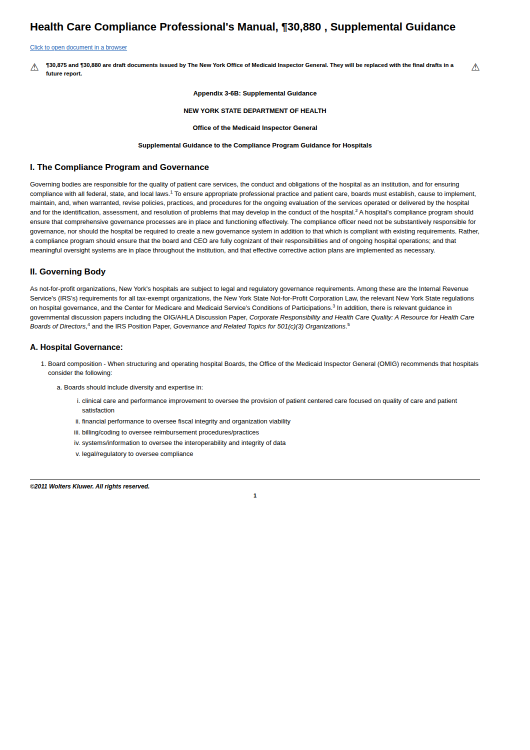Health Care Compliance Professional's Manual, ¶30,880 , Supplemental Guidance
Click to open document in a browser
⚠
¶30,875 and ¶30,880 are draft documents issued by The New York Office of Medicaid Inspector General. They will be replaced with the final drafts in a future report.
⚠
Appendix 3-6B: Supplemental Guidance
NEW YORK STATE DEPARTMENT OF HEALTH
Office of the Medicaid Inspector General
Supplemental Guidance to the Compliance Program Guidance for Hospitals
I. The Compliance Program and Governance
Governing bodies are responsible for the quality of patient care services, the conduct and obligations of the hospital as an institution, and for ensuring compliance with all federal, state, and local laws.1 To ensure appropriate professional practice and patient care, boards must establish, cause to implement, maintain, and, when warranted, revise policies, practices, and procedures for the ongoing evaluation of the services operated or delivered by the hospital and for the identification, assessment, and resolution of problems that may develop in the conduct of the hospital.2 A hospital's compliance program should ensure that comprehensive governance processes are in place and functioning effectively. The compliance officer need not be substantively responsible for governance, nor should the hospital be required to create a new governance system in addition to that which is compliant with existing requirements. Rather, a compliance program should ensure that the board and CEO are fully cognizant of their responsibilities and of ongoing hospital operations; and that meaningful oversight systems are in place throughout the institution, and that effective corrective action plans are implemented as necessary.
II. Governing Body
As not-for-profit organizations, New York's hospitals are subject to legal and regulatory governance requirements. Among these are the Internal Revenue Service's (IRS's) requirements for all tax-exempt organizations, the New York State Not-for-Profit Corporation Law, the relevant New York State regulations on hospital governance, and the Center for Medicare and Medicaid Service's Conditions of Participations.3 In addition, there is relevant guidance in governmental discussion papers including the OIG/AHLA Discussion Paper, Corporate Responsibility and Health Care Quality: A Resource for Health Care Boards of Directors,4 and the IRS Position Paper, Governance and Related Topics for 501(c)(3) Organizations.5
A. Hospital Governance:
Board composition - When structuring and operating hospital Boards, the Office of the Medicaid Inspector General (OMIG) recommends that hospitals consider the following:
Boards should include diversity and expertise in:
clinical care and performance improvement to oversee the provision of patient centered care focused on quality of care and patient satisfaction
financial performance to oversee fiscal integrity and organization viability
billing/coding to oversee reimbursement procedures/practices
systems/information to oversee the interoperability and integrity of data
legal/regulatory to oversee compliance
©2011 Wolters Kluwer. All rights reserved.
1